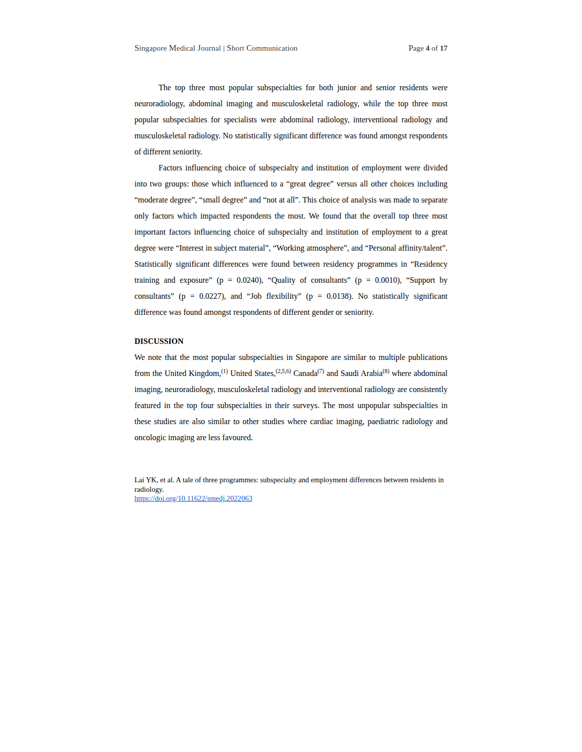Singapore Medical Journal | Short Communication
Page 4 of 17
The top three most popular subspecialties for both junior and senior residents were neuroradiology, abdominal imaging and musculoskeletal radiology, while the top three most popular subspecialties for specialists were abdominal radiology, interventional radiology and musculoskeletal radiology. No statistically significant difference was found amongst respondents of different seniority.
Factors influencing choice of subspecialty and institution of employment were divided into two groups: those which influenced to a “great degree” versus all other choices including “moderate degree”, “small degree” and “not at all”. This choice of analysis was made to separate only factors which impacted respondents the most. We found that the overall top three most important factors influencing choice of subspecialty and institution of employment to a great degree were “Interest in subject material”, “Working atmosphere”, and “Personal affinity/talent”. Statistically significant differences were found between residency programmes in “Residency training and exposure” (p = 0.0240), “Quality of consultants” (p = 0.0010), “Support by consultants” (p = 0.0227), and “Job flexibility” (p = 0.0138). No statistically significant difference was found amongst respondents of different gender or seniority.
DISCUSSION
We note that the most popular subspecialties in Singapore are similar to multiple publications from the United Kingdom,(1) United States,(2,5,6) Canada(7) and Saudi Arabia(8) where abdominal imaging, neuroradiology, musculoskeletal radiology and interventional radiology are consistently featured in the top four subspecialties in their surveys. The most unpopular subspecialties in these studies are also similar to other studies where cardiac imaging, paediatric radiology and oncologic imaging are less favoured.
Lai YK, et al. A tale of three programmes: subspecialty and employment differences between residents in radiology.
https://doi.org/10.11622/smedj.2022063